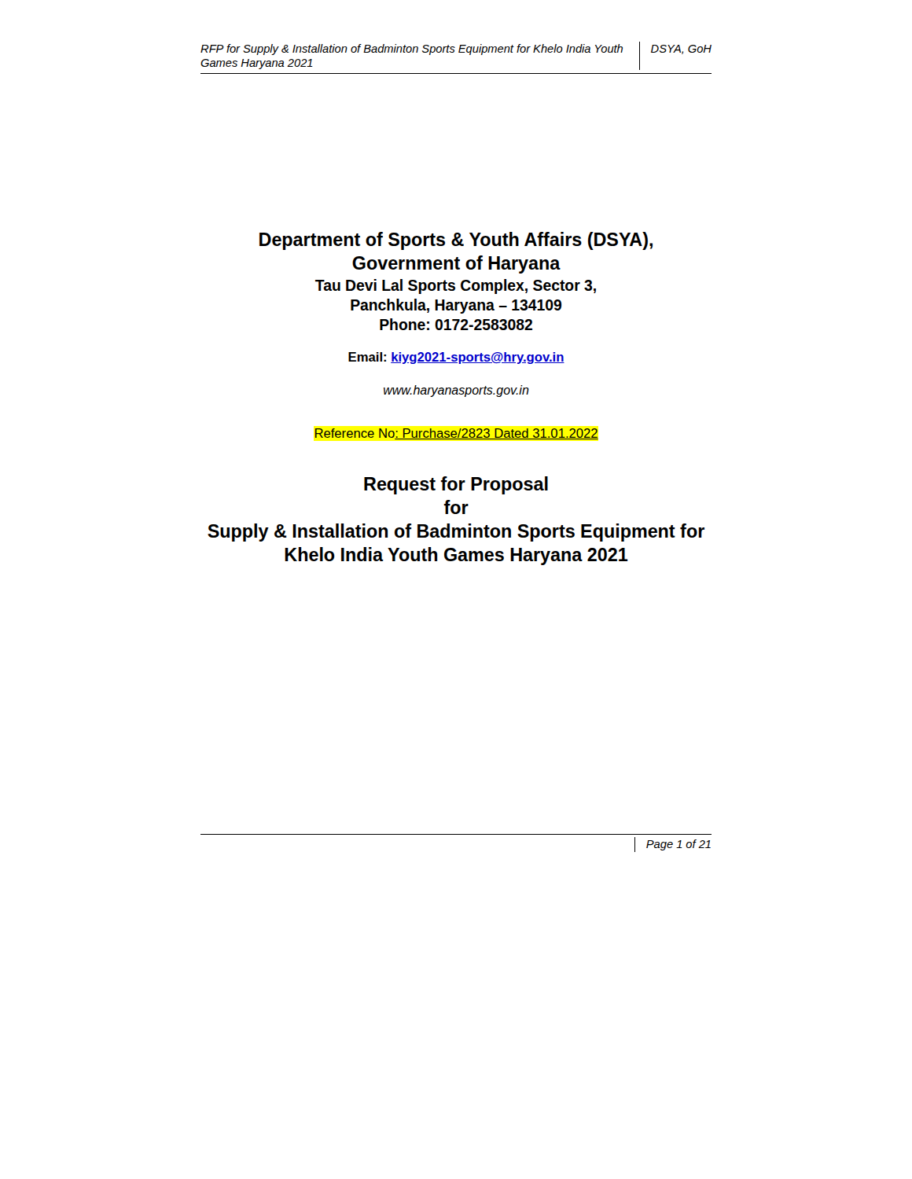RFP for Supply & Installation of Badminton Sports Equipment for Khelo India Youth Games Haryana 2021
DSYA, GoH
Department of Sports & Youth Affairs (DSYA),
Government of Haryana
Tau Devi Lal Sports Complex, Sector 3,
Panchkula, Haryana – 134109
Phone: 0172-2583082
Email: kiyg2021-sports@hry.gov.in
www.haryanasports.gov.in
Reference No: Purchase/2823 Dated 31.01.2022
Request for Proposal
for
Supply & Installation of Badminton Sports Equipment for
Khelo India Youth Games Haryana 2021
Page 1 of 21